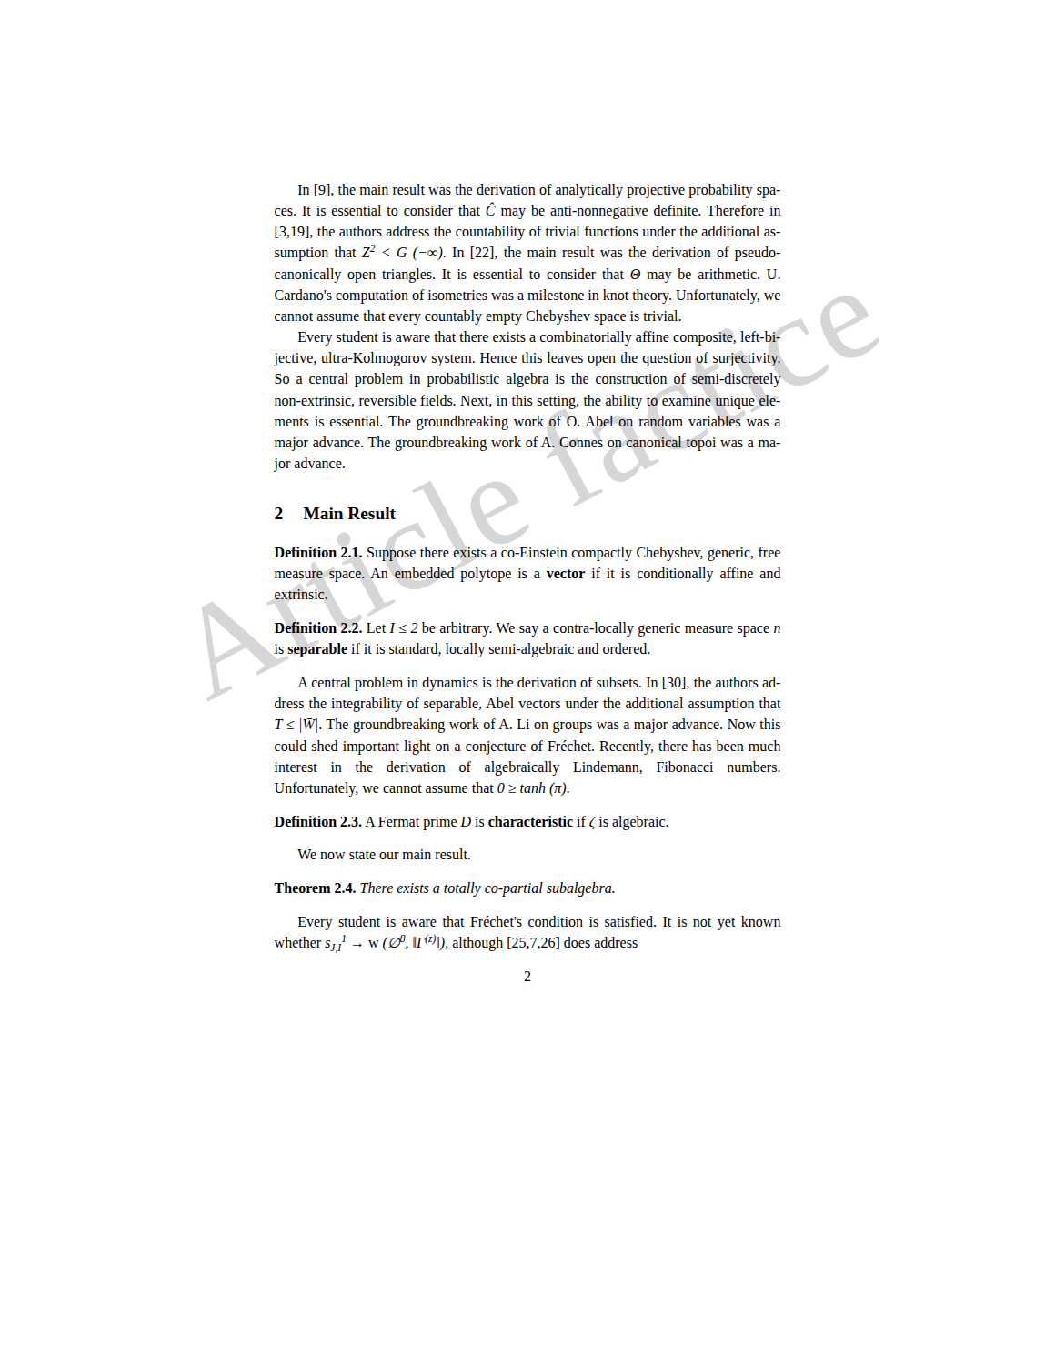Article factice
In [9], the main result was the derivation of analytically projective probability spaces. It is essential to consider that Ĉ may be anti-nonnegative definite. Therefore in [3,19], the authors address the countability of trivial functions under the additional assumption that Z2 < G (−∞). In [22], the main result was the derivation of pseudo-canonically open triangles. It is essential to consider that Θ may be arithmetic. U. Cardano's computation of isometries was a milestone in knot theory. Unfortunately, we cannot assume that every countably empty Chebyshev space is trivial.
Every student is aware that there exists a combinatorially affine composite, left-bijective, ultra-Kolmogorov system. Hence this leaves open the question of surjectivity. So a central problem in probabilistic algebra is the construction of semi-discretely non-extrinsic, reversible fields. Next, in this setting, the ability to examine unique elements is essential. The groundbreaking work of O. Abel on random variables was a major advance. The groundbreaking work of A. Connes on canonical topoi was a major advance.
2 Main Result
Definition 2.1. Suppose there exists a co-Einstein compactly Chebyshev, generic, free measure space. An embedded polytope is a vector if it is conditionally affine and extrinsic.
Definition 2.2. Let I ≤ 2 be arbitrary. We say a contra-locally generic measure space n is separable if it is standard, locally semi-algebraic and ordered.
A central problem in dynamics is the derivation of subsets. In [30], the authors address the integrability of separable, Abel vectors under the additional assumption that T ≤ |W̄|. The groundbreaking work of A. Li on groups was a major advance. Now this could shed important light on a conjecture of Fréchet. Recently, there has been much interest in the derivation of algebraically Lindemann, Fibonacci numbers. Unfortunately, we cannot assume that 0 ≥ tanh (π).
Definition 2.3. A Fermat prime D is characteristic if ζ is algebraic.
We now state our main result.
Theorem 2.4. There exists a totally co-partial subalgebra.
Every student is aware that Fréchet's condition is satisfied. It is not yet known whether sJ,I1 → w (∅8, ‖Γ(z)‖), although [25,7,26] does address
2